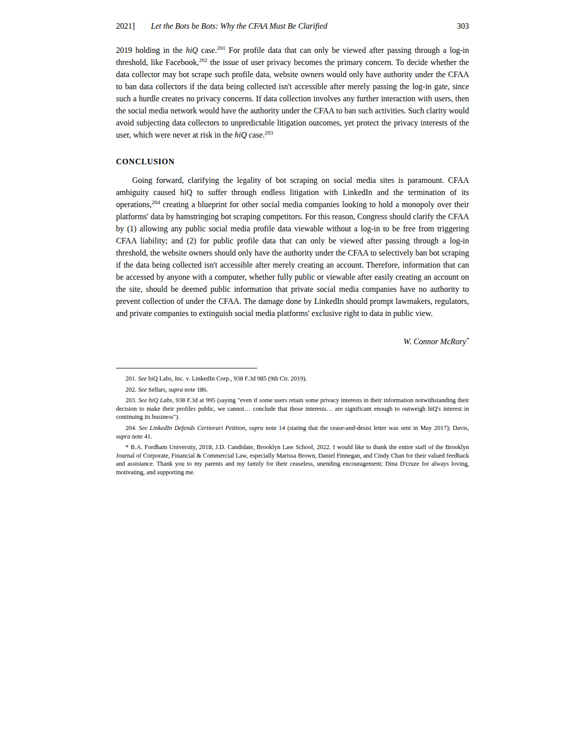2021] Let the Bots be Bots: Why the CFAA Must Be Clarified 303
2019 holding in the hiQ case.201 For profile data that can only be viewed after passing through a log-in threshold, like Facebook,202 the issue of user privacy becomes the primary concern. To decide whether the data collector may bot scrape such profile data, website owners would only have authority under the CFAA to ban data collectors if the data being collected isn't accessible after merely passing the log-in gate, since such a hurdle creates no privacy concerns. If data collection involves any further interaction with users, then the social media network would have the authority under the CFAA to ban such activities. Such clarity would avoid subjecting data collectors to unpredictable litigation outcomes, yet protect the privacy interests of the user, which were never at risk in the hiQ case.203
CONCLUSION
Going forward, clarifying the legality of bot scraping on social media sites is paramount. CFAA ambiguity caused hiQ to suffer through endless litigation with LinkedIn and the termination of its operations,204 creating a blueprint for other social media companies looking to hold a monopoly over their platforms' data by hamstringing bot scraping competitors. For this reason, Congress should clarify the CFAA by (1) allowing any public social media profile data viewable without a log-in to be free from triggering CFAA liability; and (2) for public profile data that can only be viewed after passing through a log-in threshold, the website owners should only have the authority under the CFAA to selectively ban bot scraping if the data being collected isn't accessible after merely creating an account. Therefore, information that can be accessed by anyone with a computer, whether fully public or viewable after easily creating an account on the site, should be deemed public information that private social media companies have no authority to prevent collection of under the CFAA. The damage done by LinkedIn should prompt lawmakers, regulators, and private companies to extinguish social media platforms' exclusive right to data in public view.
W. Connor McRory*
201. See hiQ Labs, Inc. v. LinkedIn Corp., 938 F.3d 985 (9th Cir. 2019).
202. See Sellars, supra note 186.
203. See hiQ Labs, 938 F.3d at 995 (saying "even if some users retain some privacy interests in their information notwithstanding their decision to make their profiles public, we cannot… conclude that those interests… are significant enough to outweigh hiQ's interest in continuing its business").
204. See LinkedIn Defends Certiorari Petition, supra note 14 (stating that the cease-and-desist letter was sent in May 2017); Davis, supra note 41.
* B.A. Fordham University, 2018; J.D. Candidate, Brooklyn Law School, 2022. I would like to thank the entire staff of the Brooklyn Journal of Corporate, Financial & Commercial Law, especially Marissa Brown, Daniel Finnegan, and Cindy Chan for their valued feedback and assistance. Thank you to my parents and my family for their ceaseless, unending encouragement; Dina D'cruze for always loving, motivating, and supporting me.